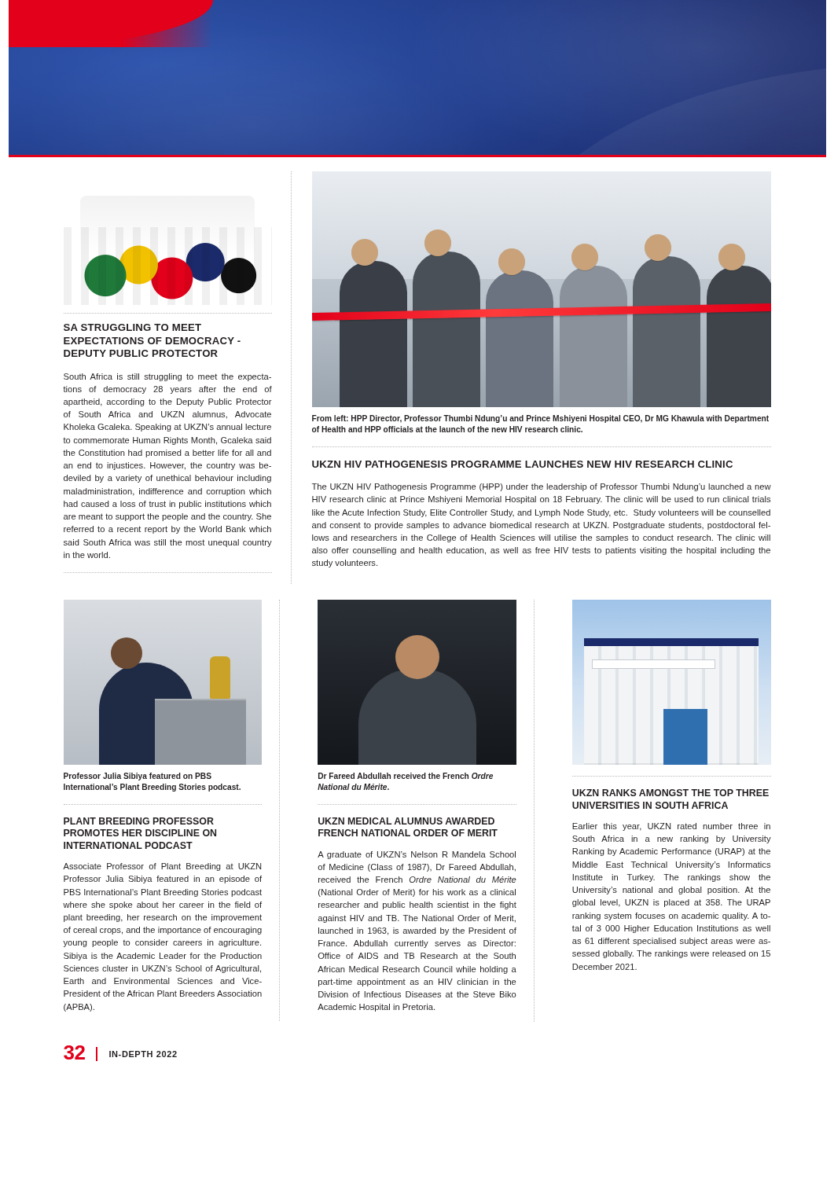SA struggling to meet expectations of democracy - Deputy Public Protector
South Africa is still struggling to meet the expectations of democracy 28 years after the end of apartheid, according to the Deputy Public Protector of South Africa and UKZN alumnus, Advocate Kholeka Gcaleka. Speaking at UKZN’s annual lecture to commemorate Human Rights Month, Gcaleka said the Constitution had promised a better life for all and an end to injustices. However, the country was bedeviled by a variety of unethical behaviour including maladministration, indifference and corruption which had caused a loss of trust in public institutions which are meant to support the people and the country. She referred to a recent report by the World Bank which said South Africa was still the most unequal country in the world.
From left: HPP Director, Professor Thumbi Ndung’u and Prince Mshiyeni Hospital CEO, Dr MG Khawula with Department of Health and HPP officials at the launch of the new HIV research clinic.
UKZN HIV Pathogenesis Programme launches new HIV research clinic
The UKZN HIV Pathogenesis Programme (HPP) under the leadership of Professor Thumbi Ndung’u launched a new HIV research clinic at Prince Mshiyeni Memorial Hospital on 18 February. The clinic will be used to run clinical trials like the Acute Infection Study, Elite Controller Study, and Lymph Node Study, etc. Study volunteers will be counselled and consent to provide samples to advance biomedical research at UKZN. Postgraduate students, postdoctoral fellows and researchers in the College of Health Sciences will utilise the samples to conduct research. The clinic will also offer counselling and health education, as well as free HIV tests to patients visiting the hospital including the study volunteers.
Professor Julia Sibiya featured on PBS International’s Plant Breeding Stories podcast.
Plant breeding professor promotes her discipline on international podcast
Associate Professor of Plant Breeding at UKZN Professor Julia Sibiya featured in an episode of PBS International’s Plant Breeding Stories podcast where she spoke about her career in the field of plant breeding, her research on the improvement of cereal crops, and the importance of encouraging young people to consider careers in agriculture. Sibiya is the Academic Leader for the Production Sciences cluster in UKZN’s School of Agricultural, Earth and Environmental Sciences and Vice-President of the African Plant Breeders Association (APBA).
Dr Fareed Abdullah received the French Ordre National du Mérite.
UKZN medical alumnus awarded French National Order of Merit
A graduate of UKZN’s Nelson R Mandela School of Medicine (Class of 1987), Dr Fareed Abdullah, received the French Ordre National du Mérite (National Order of Merit) for his work as a clinical researcher and public health scientist in the fight against HIV and TB. The National Order of Merit, launched in 1963, is awarded by the President of France. Abdullah currently serves as Director: Office of AIDS and TB Research at the South African Medical Research Council while holding a part-time appointment as an HIV clinician in the Division of Infectious Diseases at the Steve Biko Academic Hospital in Pretoria.
UKZN ranks amongst the top three universities in South Africa
Earlier this year, UKZN rated number three in South Africa in a new ranking by University Ranking by Academic Performance (URAP) at the Middle East Technical University’s Informatics Institute in Turkey. The rankings show the University’s national and global position. At the global level, UKZN is placed at 358. The URAP ranking system focuses on academic quality. A total of 3 000 Higher Education Institutions as well as 61 different specialised subject areas were assessed globally. The rankings were released on 15 December 2021.
32 IN-DEPTH 2022